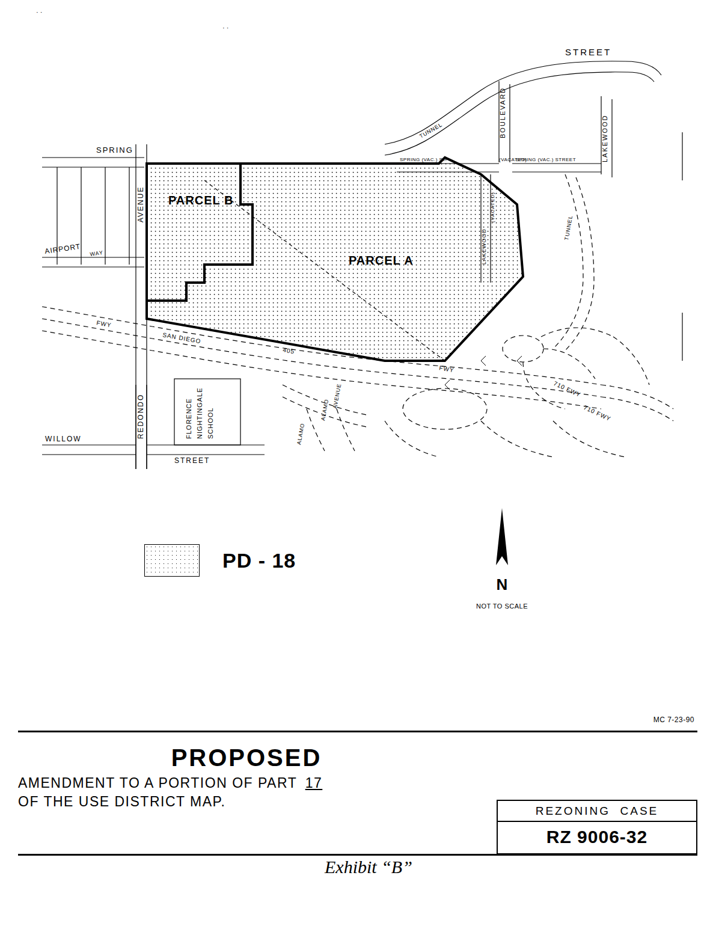· ·
· ·
PARCEL B PARCEL A SPRING AIRPORT WAY AVENUE REDONDO WILLOW STREET FLORENCE NIGHTINGALE SCHOOL STREET BOULEVARD LAKEWOOD LAKEWOOD (VACATED) TUNNEL TUNNEL SPRING (VAC.) ST. SPRING (VAC.) STREET (VACATED) FWY SAN DIEGO 405 FWY 710 FWY 710 FWY ALAMO ALAMO AVENUE
PD - 18
N
NOT TO SCALE
MC 7-23-90
PROPOSED
AMENDMENT TO A PORTION OF PART 17
OF THE USE DISTRICT MAP.
REZONING CASE
RZ 9006-32
Exhibit “B”